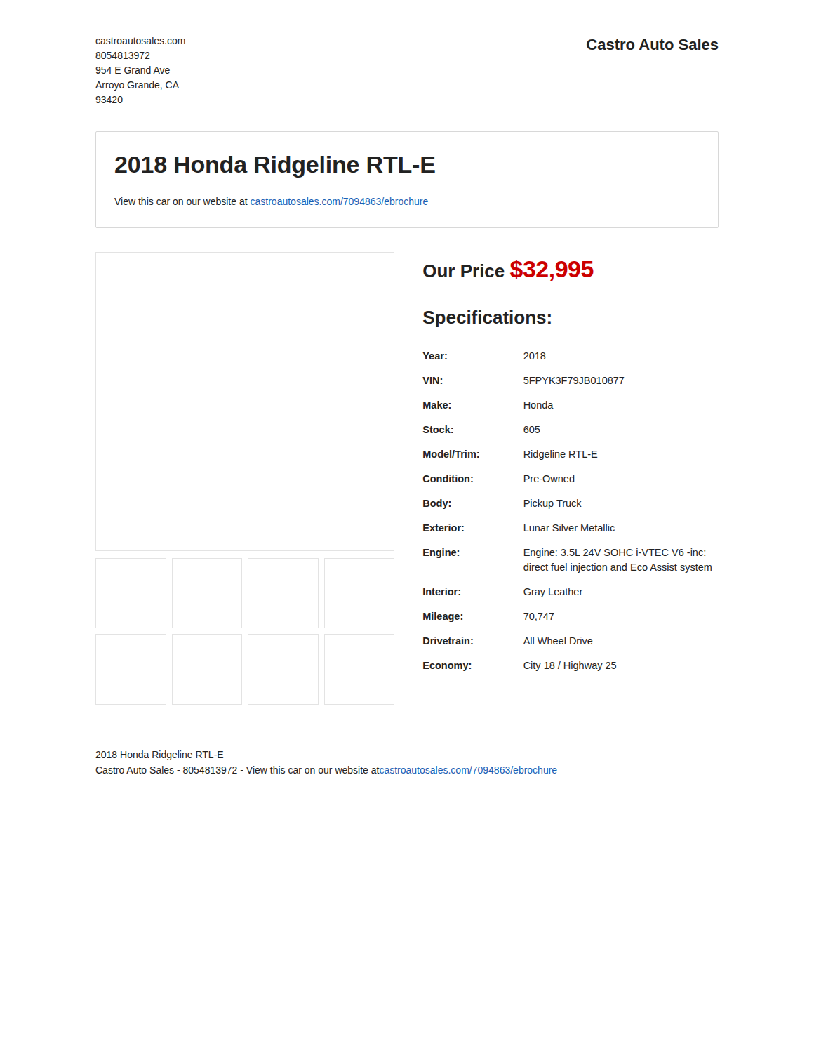castroautosales.com
8054813972
954 E Grand Ave
Arroyo Grande, CA
93420
Castro Auto Sales
2018 Honda Ridgeline RTL-E
View this car on our website at castroautosales.com/7094863/ebrochure
Our Price $32,995
Specifications:
| Year: | 2018 |
| VIN: | 5FPYK3F79JB010877 |
| Make: | Honda |
| Stock: | 605 |
| Model/Trim: | Ridgeline RTL-E |
| Condition: | Pre-Owned |
| Body: | Pickup Truck |
| Exterior: | Lunar Silver Metallic |
| Engine: | Engine: 3.5L 24V SOHC i-VTEC V6 -inc: direct fuel injection and Eco Assist system |
| Interior: | Gray Leather |
| Mileage: | 70,747 |
| Drivetrain: | All Wheel Drive |
| Economy: | City 18 / Highway 25 |
2018 Honda Ridgeline RTL-E
Castro Auto Sales - 8054813972 - View this car on our website atcastroautosales.com/7094863/ebrochure